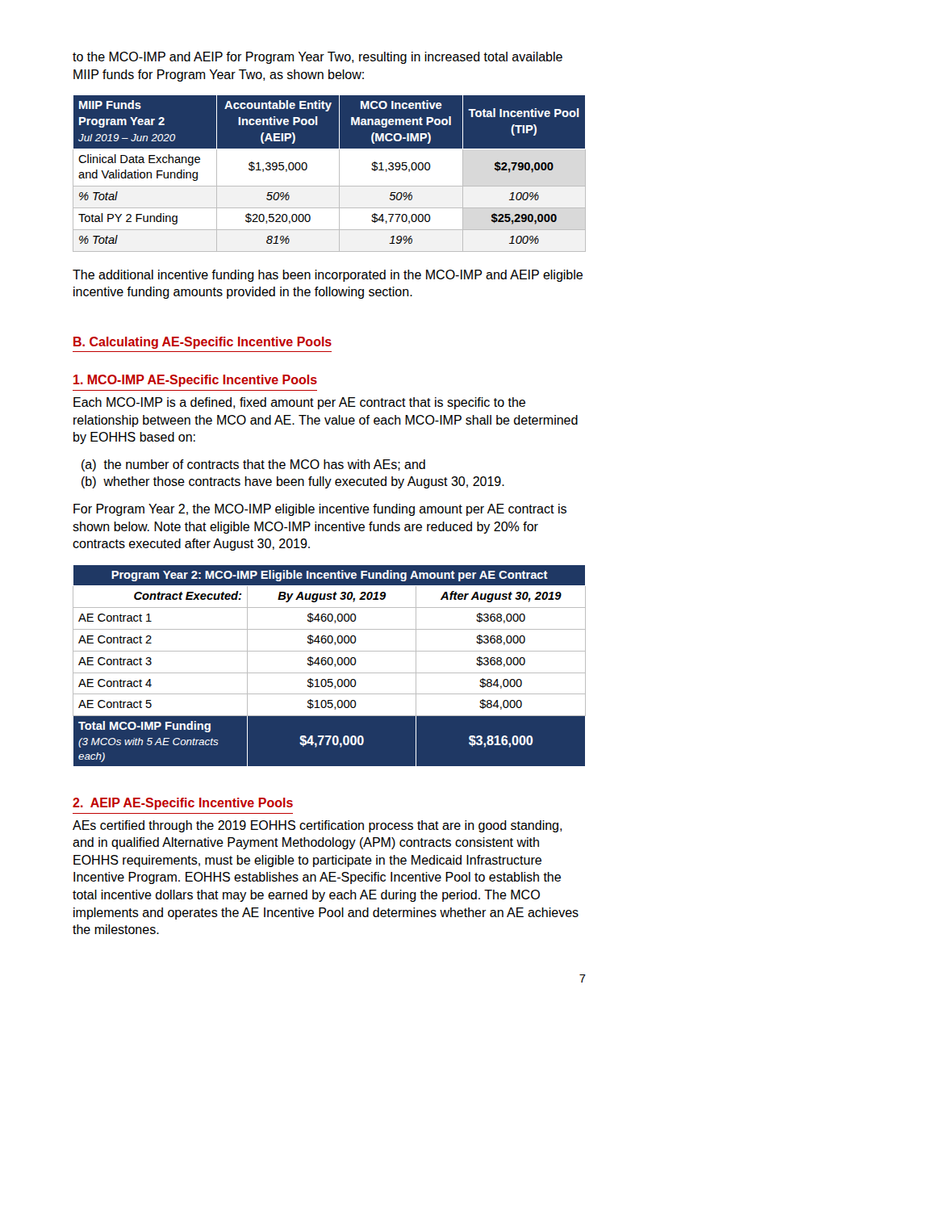to the MCO-IMP and AEIP for Program Year Two, resulting in increased total available MIIP funds for Program Year Two, as shown below:
| MIIP Funds Program Year 2 Jul 2019 – Jun 2020 | Accountable Entity Incentive Pool (AEIP) | MCO Incentive Management Pool (MCO-IMP) | Total Incentive Pool (TIP) |
| --- | --- | --- | --- |
| Clinical Data Exchange and Validation Funding | $1,395,000 | $1,395,000 | $2,790,000 |
| % Total | 50% | 50% | 100% |
| Total PY 2 Funding | $20,520,000 | $4,770,000 | $25,290,000 |
| % Total | 81% | 19% | 100% |
The additional incentive funding has been incorporated in the MCO-IMP and AEIP eligible incentive funding amounts provided in the following section.
B. Calculating AE-Specific Incentive Pools
1. MCO-IMP AE-Specific Incentive Pools
Each MCO-IMP is a defined, fixed amount per AE contract that is specific to the relationship between the MCO and AE. The value of each MCO-IMP shall be determined by EOHHS based on:
(a) the number of contracts that the MCO has with AEs; and
(b) whether those contracts have been fully executed by August 30, 2019.
For Program Year 2, the MCO-IMP eligible incentive funding amount per AE contract is shown below. Note that eligible MCO-IMP incentive funds are reduced by 20% for contracts executed after August 30, 2019.
| Program Year 2: MCO-IMP Eligible Incentive Funding Amount per AE Contract |
| --- |
| Contract Executed: | By August 30, 2019 | After August 30, 2019 |
| AE Contract 1 | $460,000 | $368,000 |
| AE Contract 2 | $460,000 | $368,000 |
| AE Contract 3 | $460,000 | $368,000 |
| AE Contract 4 | $105,000 | $84,000 |
| AE Contract 5 | $105,000 | $84,000 |
| Total MCO-IMP Funding (3 MCOs with 5 AE Contracts each) | $4,770,000 | $3,816,000 |
2. AEIP AE-Specific Incentive Pools
AEs certified through the 2019 EOHHS certification process that are in good standing, and in qualified Alternative Payment Methodology (APM) contracts consistent with EOHHS requirements, must be eligible to participate in the Medicaid Infrastructure Incentive Program. EOHHS establishes an AE-Specific Incentive Pool to establish the total incentive dollars that may be earned by each AE during the period. The MCO implements and operates the AE Incentive Pool and determines whether an AE achieves the milestones.
7